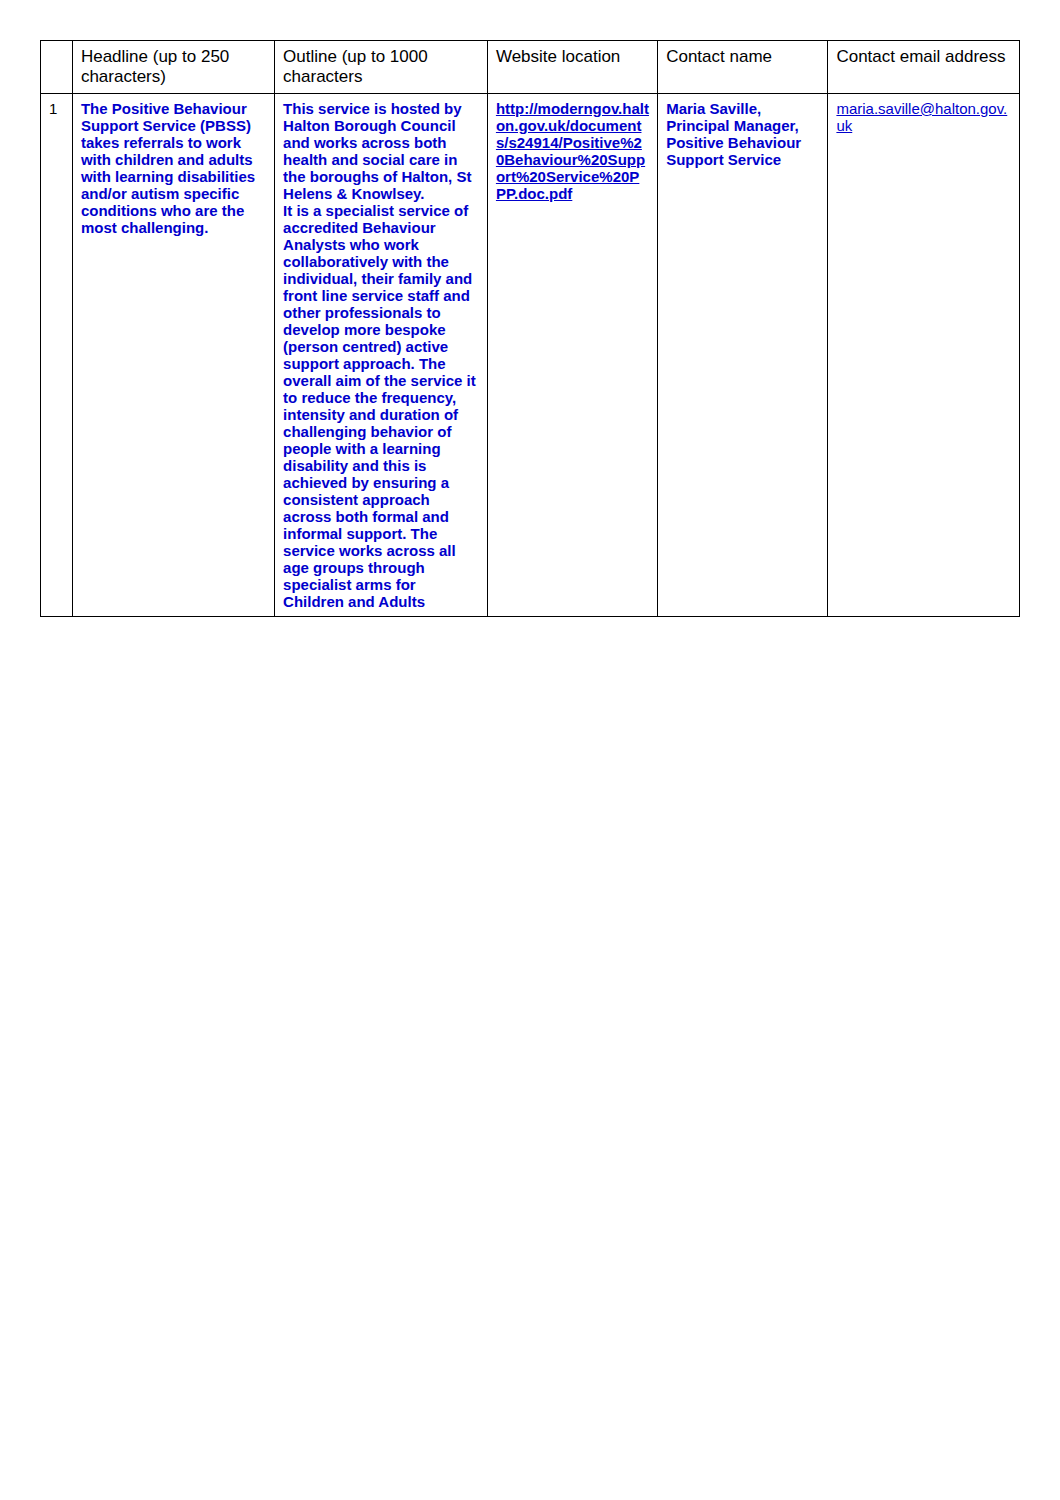| | Headline (up to 250 characters) | Outline (up to 1000 characters | Website location | Contact name | Contact email address |
| --- | --- | --- | --- | --- | --- |
| 1 | The Positive Behaviour Support Service (PBSS) takes referrals to work with children and adults with learning disabilities and/or autism specific conditions who are the most challenging. | This service is hosted by Halton Borough Council and works across both health and social care in the boroughs of Halton, St Helens & Knowlsey. It is a specialist service of accredited Behaviour Analysts who work collaboratively with the individual, their family and front line service staff and other professionals to develop more bespoke (person centred) active support approach. The overall aim of the service it to reduce the frequency, intensity and duration of challenging behavior of people with a learning disability and this is achieved by ensuring a consistent approach across both formal and informal support. The service works across all age groups through specialist arms for Children and Adults | http://moderngov.halton.gov.uk/documents/s24914/Positive%20Behaviour%20Support%20Service%20PPP.doc.pdf | Maria Saville, Principal Manager, Positive Behaviour Support Service | maria.saville@halton.gov.uk |